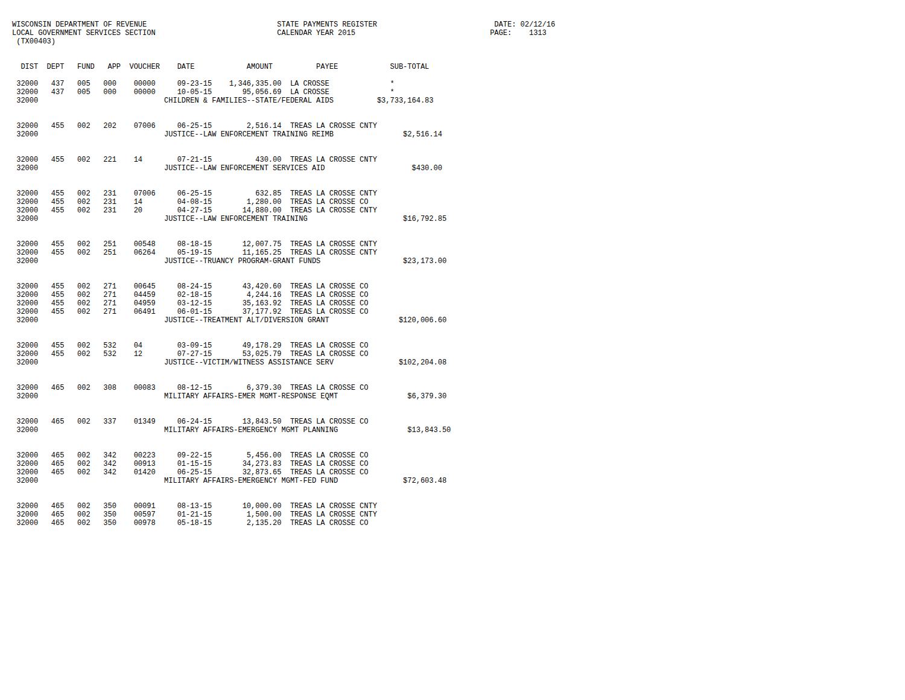WISCONSIN DEPARTMENT OF REVENUE STATE PAYMENTS REGISTER DATE: 02/12/16 LOCAL GOVERNMENT SERVICES SECTION CALENDAR YEAR 2015 PAGE: 1313 (TX00403) DIST DEPT FUND APP VOUCHER DATE AMOUNT PAYEE SUB-TOTAL 32000 437 005 000 00000 09-23-15 1,346,335.00 LA CROSSE * 32000 437 005 000 00000 10-05-15 95,056.69 LA CROSSE * 32000 CHILDREN & FAMILIES--STATE/FEDERAL AIDS $3,733,164.83 32000 455 002 202 07006 06-25-15 2,516.14 TREAS LA CROSSE CNTY 32000 JUSTICE--LAW ENFORCEMENT TRAINING REIMB $2,516.14 32000 455 002 221 14 07-21-15 430.00 TREAS LA CROSSE CNTY 32000 JUSTICE--LAW ENFORCEMENT SERVICES AID $430.00 32000 455 002 231 07006 06-25-15 632.85 TREAS LA CROSSE CNTY 32000 455 002 231 14 04-08-15 1,280.00 TREAS LA CROSSE CO 32000 455 002 231 20 04-27-15 14,880.00 TREAS LA CROSSE CNTY 32000 JUSTICE--LAW ENFORCEMENT TRAINING $16,792.85 32000 455 002 251 00548 08-18-15 12,007.75 TREAS LA CROSSE CNTY 32000 455 002 251 06264 05-19-15 11,165.25 TREAS LA CROSSE CNTY 32000 JUSTICE--TRUANCY PROGRAM-GRANT FUNDS $23,173.00 32000 455 002 271 00645 08-24-15 43,420.60 TREAS LA CROSSE CO 32000 455 002 271 04459 02-18-15 4,244.16 TREAS LA CROSSE CO 32000 455 002 271 04959 03-12-15 35,163.92 TREAS LA CROSSE CO 32000 455 002 271 06491 06-01-15 37,177.92 TREAS LA CROSSE CO 32000 JUSTICE--TREATMENT ALT/DIVERSION GRANT $120,006.60 32000 455 002 532 04 03-09-15 49,178.29 TREAS LA CROSSE CO 32000 455 002 532 12 07-27-15 53,025.79 TREAS LA CROSSE CO 32000 JUSTICE--VICTIM/WITNESS ASSISTANCE SERV $102,204.08 32000 465 002 308 00083 08-12-15 6,379.30 TREAS LA CROSSE CO 32000 MILITARY AFFAIRS-EMER MGMT-RESPONSE EQMT $6,379.30 32000 465 002 337 01349 06-24-15 13,843.50 TREAS LA CROSSE CO 32000 MILITARY AFFAIRS-EMERGENCY MGMT PLANNING $13,843.50 32000 465 002 342 00223 09-22-15 5,456.00 TREAS LA CROSSE CO 32000 465 002 342 00913 01-15-15 34,273.83 TREAS LA CROSSE CO 32000 465 002 342 01420 06-25-15 32,873.65 TREAS LA CROSSE CO 32000 MILITARY AFFAIRS-EMERGENCY MGMT-FED FUND $72,603.48 32000 465 002 350 00091 08-13-15 10,000.00 TREAS LA CROSSE CNTY 32000 465 002 350 00597 01-21-15 1,500.00 TREAS LA CROSSE CNTY 32000 465 002 350 00978 05-18-15 2,135.20 TREAS LA CROSSE CO